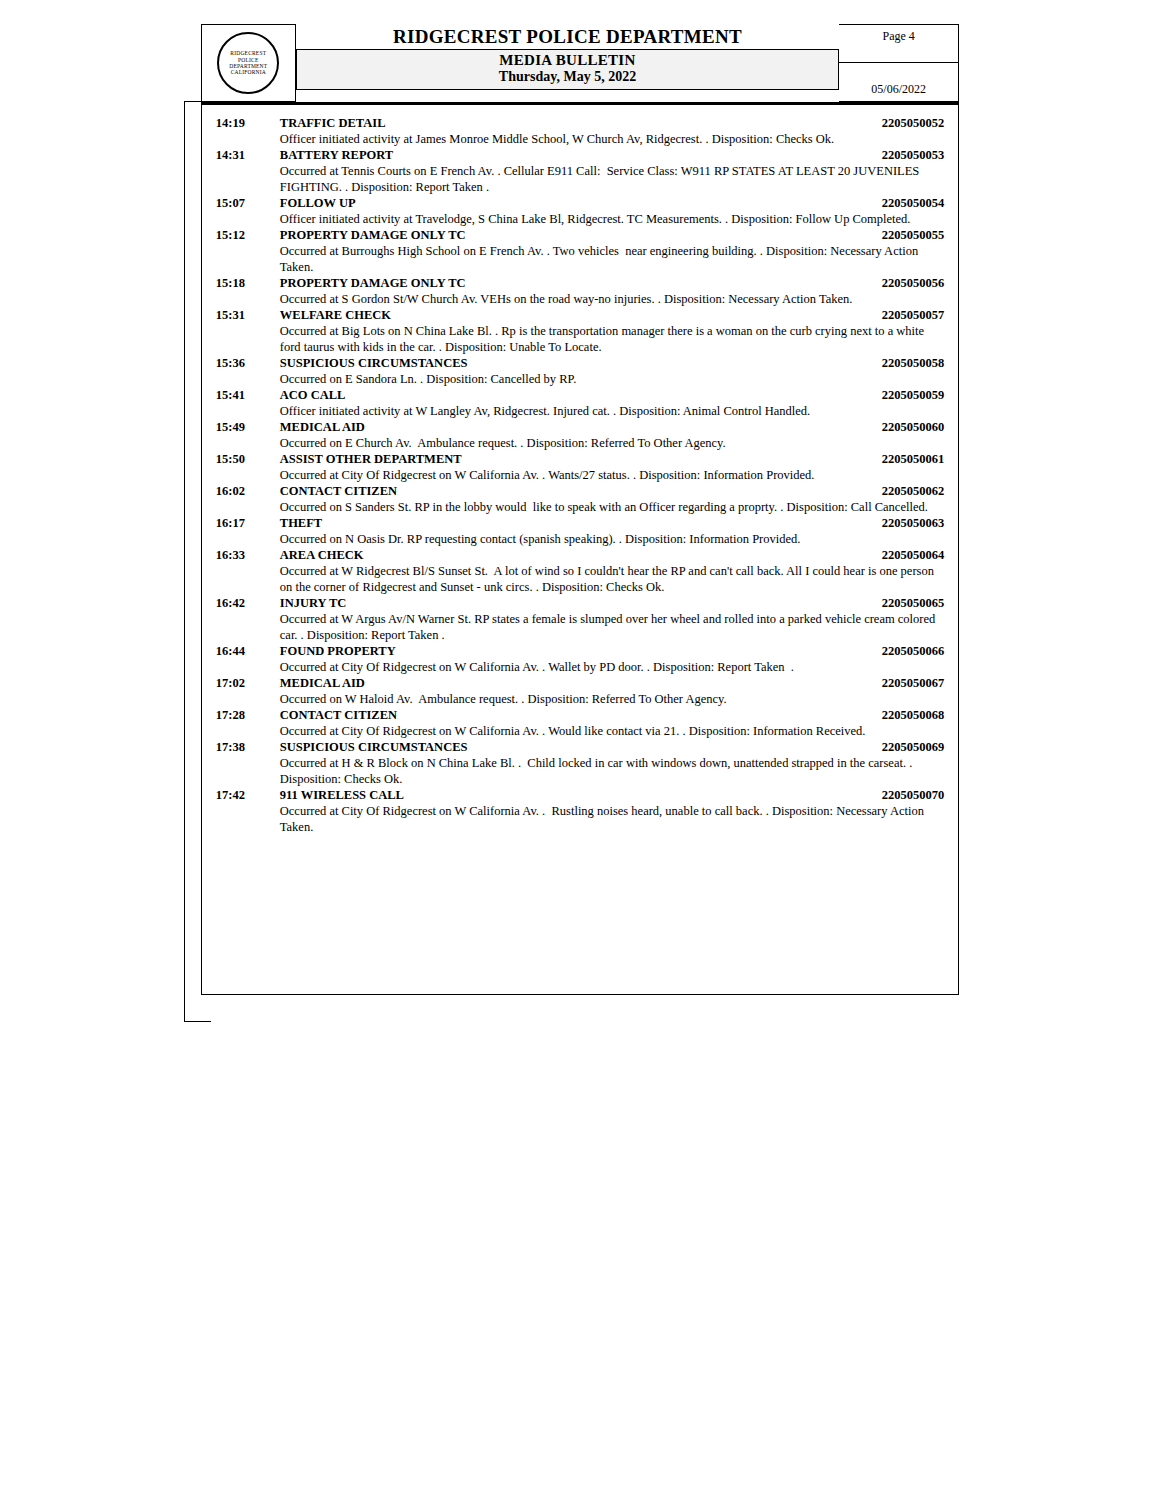RIDGECREST
POLICE
DEPARTMENT
CALIFORNIA
RIDGECREST POLICE DEPARTMENT
MEDIA BULLETIN
Thursday, May 5, 2022
Page 4
05/06/2022
14:19 TRAFFIC DETAIL 2205050052
Officer initiated activity at James Monroe Middle School, W Church Av, Ridgecrest. . Disposition: Checks Ok.
14:31 BATTERY REPORT 2205050053
Occurred at Tennis Courts on E French Av. . Cellular E911 Call: Service Class: W911 RP STATES AT LEAST 20 JUVENILES FIGHTING. . Disposition: Report Taken .
15:07 FOLLOW UP 2205050054
Officer initiated activity at Travelodge, S China Lake Bl, Ridgecrest. TC Measurements. . Disposition: Follow Up Completed.
15:12 PROPERTY DAMAGE ONLY TC 2205050055
Occurred at Burroughs High School on E French Av. . Two vehicles near engineering building. . Disposition: Necessary Action Taken.
15:18 PROPERTY DAMAGE ONLY TC 2205050056
Occurred at S Gordon St/W Church Av. VEHs on the road way-no injuries. . Disposition: Necessary Action Taken.
15:31 WELFARE CHECK 2205050057
Occurred at Big Lots on N China Lake Bl. . Rp is the transportation manager there is a woman on the curb crying next to a white ford taurus with kids in the car. . Disposition: Unable To Locate.
15:36 SUSPICIOUS CIRCUMSTANCES 2205050058
Occurred on E Sandora Ln. . Disposition: Cancelled by RP.
15:41 ACO CALL 2205050059
Officer initiated activity at W Langley Av, Ridgecrest. Injured cat. . Disposition: Animal Control Handled.
15:49 MEDICAL AID 2205050060
Occurred on E Church Av. Ambulance request. . Disposition: Referred To Other Agency.
15:50 ASSIST OTHER DEPARTMENT 2205050061
Occurred at City Of Ridgecrest on W California Av. . Wants/27 status. . Disposition: Information Provided.
16:02 CONTACT CITIZEN 2205050062
Occurred on S Sanders St. RP in the lobby would like to speak with an Officer regarding a proprty. . Disposition: Call Cancelled.
16:17 THEFT 2205050063
Occurred on N Oasis Dr. RP requesting contact (spanish speaking). . Disposition: Information Provided.
16:33 AREA CHECK 2205050064
Occurred at W Ridgecrest Bl/S Sunset St. A lot of wind so I couldn't hear the RP and can't call back. All I could hear is one person on the corner of Ridgecrest and Sunset - unk circs. . Disposition: Checks Ok.
16:42 INJURY TC 2205050065
Occurred at W Argus Av/N Warner St. RP states a female is slumped over her wheel and rolled into a parked vehicle cream colored car. . Disposition: Report Taken .
16:44 FOUND PROPERTY 2205050066
Occurred at City Of Ridgecrest on W California Av. . Wallet by PD door. . Disposition: Report Taken .
17:02 MEDICAL AID 2205050067
Occurred on W Haloid Av. Ambulance request. . Disposition: Referred To Other Agency.
17:28 CONTACT CITIZEN 2205050068
Occurred at City Of Ridgecrest on W California Av. . Would like contact via 21. . Disposition: Information Received.
17:38 SUSPICIOUS CIRCUMSTANCES 2205050069
Occurred at H & R Block on N China Lake Bl. . Child locked in car with windows down, unattended strapped in the carseat. . Disposition: Checks Ok.
17:42 911 WIRELESS CALL 2205050070
Occurred at City Of Ridgecrest on W California Av. . Rustling noises heard, unable to call back. . Disposition: Necessary Action Taken.